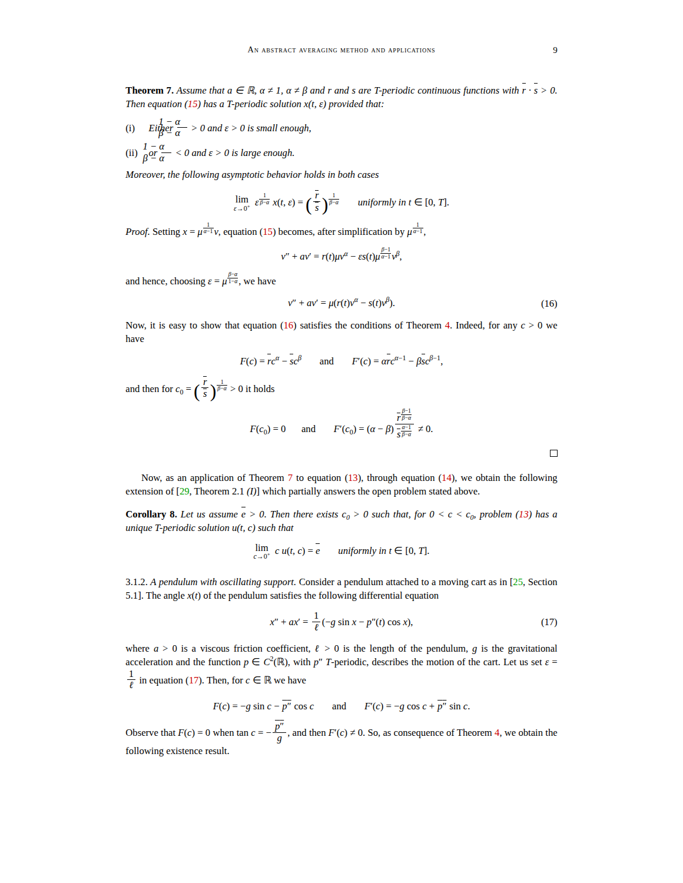An abstract averaging method and applications 9
Theorem 7. Assume that a ∈ ℝ, α ≠ 1, α ≠ β and r and s are T-periodic continuous functions with r · s > 0. Then equation (15) has a T-periodic solution x(t, ε) provided that:
(i) Either 1 − α β − α > 0 and ε > 0 is small enough,
(ii) or 1 − α β − α < 0 and ε > 0 is large enough.
Moreover, the following asymptotic behavior holds in both cases
lim ε→0+ ε1 β−α x(t, ε) = (rs)1 β−α uniformly in t ∈ [0, T].
Proof. Setting x = μ1 α−1v, equation (15) becomes, after simplification by μ1 α−1,
v″ + av′ = r(t)μvα − εs(t)μβ−1 α−1vβ,
and hence, choosing ε = μβ−α 1−α, we have
v″ + av′ = μ(r(t)vα − s(t)vβ). (16)
Now, it is easy to show that equation (16) satisfies the conditions of Theorem 4. Indeed, for any c > 0 we have
F(c) = rcα − scβ and F′(c) = αrcα−1 − βscβ−1,
and then for c0 = (rs)1 β−α > 0 it holds
F(c0) = 0 and F′(c0) = (α − β)rβ−1 β−α sα−1 β−α ≠ 0.
Now, as an application of Theorem 7 to equation (13), through equation (14), we obtain the following extension of [29, Theorem 2.1 (I)] which partially answers the open problem stated above.
Corollary 8. Let us assume e > 0. Then there exists c0 > 0 such that, for 0 < c < c0, problem (13) has a unique T-periodic solution u(t, c) such that
lim c→0+ c u(t, c) = e uniformly in t ∈ [0, T].
3.1.2. A pendulum with oscillating support. Consider a pendulum attached to a moving cart as in [25, Section 5.1]. The angle x(t) of the pendulum satisfies the following differential equation
x″ + ax′ = 1 ℓ(−g sin x − p″(t) cos x), (17)
where a > 0 is a viscous friction coefficient, ℓ > 0 is the length of the pendulum, g is the gravitational acceleration and the function p ∈ C2(ℝ), with p″ T-periodic, describes the motion of the cart. Let us set ε = 1 ℓ in equation (17). Then, for c ∈ ℝ we have
F(c) = −g sin c − p″ cos c and F′(c) = −g cos c + p″ sin c.
Observe that F(c) = 0 when tan c = −p″g, and then F′(c) ≠ 0. So, as consequence of Theorem 4, we obtain the following existence result.